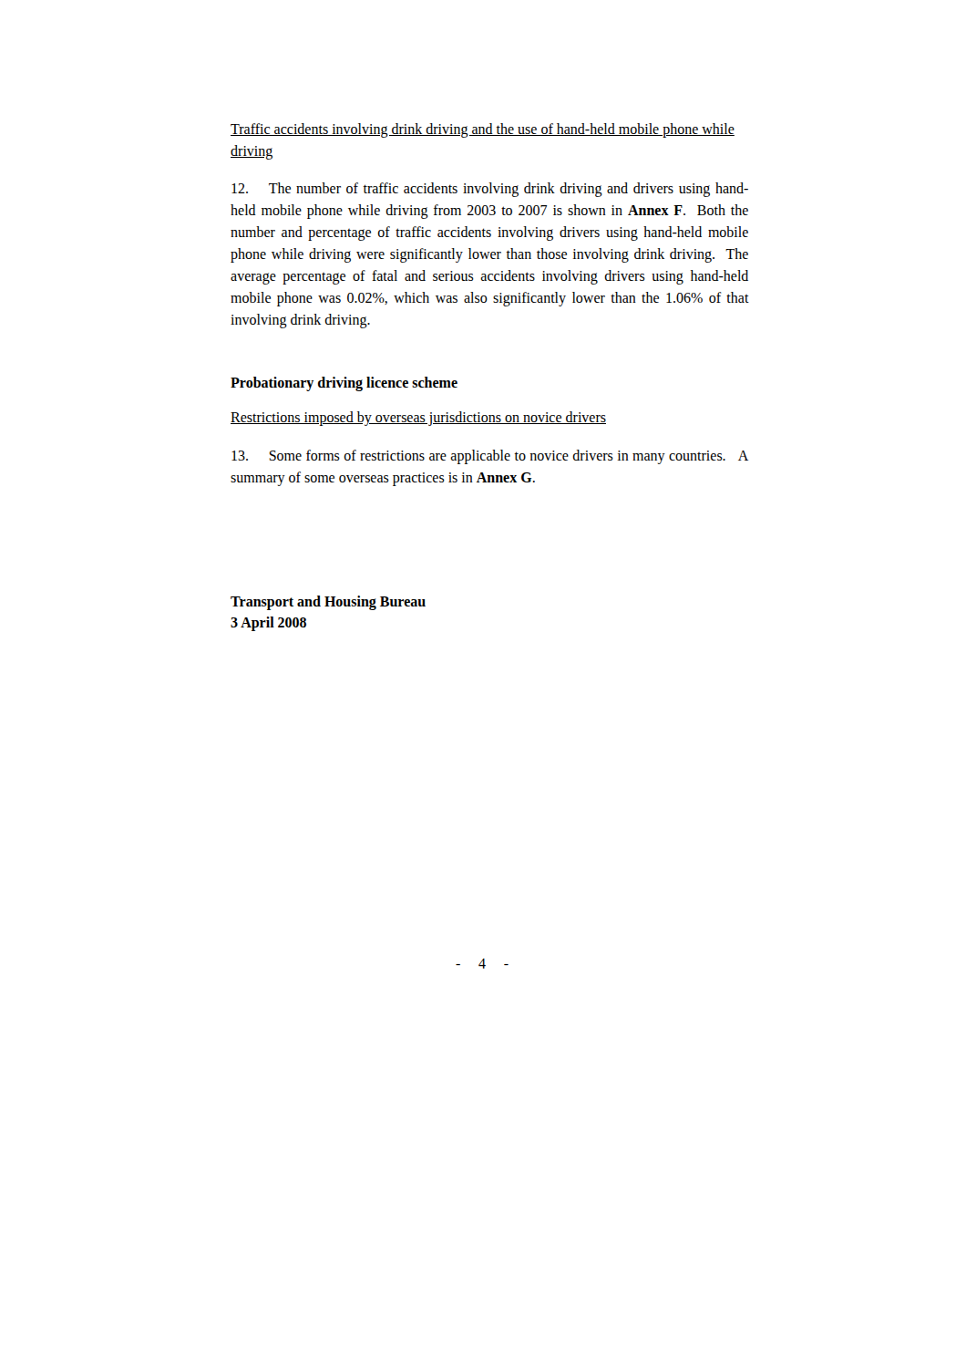Traffic accidents involving drink driving and the use of hand-held mobile phone while driving
12. The number of traffic accidents involving drink driving and drivers using hand-held mobile phone while driving from 2003 to 2007 is shown in Annex F. Both the number and percentage of traffic accidents involving drivers using hand-held mobile phone while driving were significantly lower than those involving drink driving. The average percentage of fatal and serious accidents involving drivers using hand-held mobile phone was 0.02%, which was also significantly lower than the 1.06% of that involving drink driving.
Probationary driving licence scheme
Restrictions imposed by overseas jurisdictions on novice drivers
13. Some forms of restrictions are applicable to novice drivers in many countries. A summary of some overseas practices is in Annex G.
Transport and Housing Bureau
3 April 2008
- 4 -